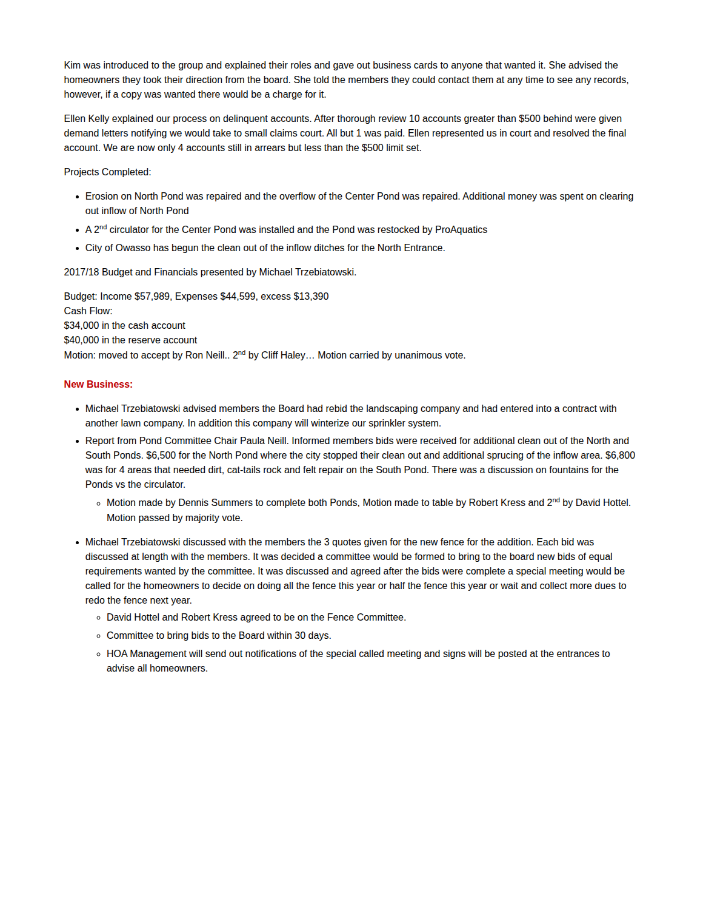Kim was introduced to the group and explained their roles and gave out business cards to anyone that wanted it. She advised the homeowners they took their direction from the board. She told the members they could contact them at any time to see any records, however, if a copy was wanted there would be a charge for it.
Ellen Kelly explained our process on delinquent accounts. After thorough review 10 accounts greater than $500 behind were given demand letters notifying we would take to small claims court. All but 1 was paid. Ellen represented us in court and resolved the final account. We are now only 4 accounts still in arrears but less than the $500 limit set.
Projects Completed:
Erosion on North Pond was repaired and the overflow of the Center Pond was repaired. Additional money was spent on clearing out inflow of North Pond
A 2nd circulator for the Center Pond was installed and the Pond was restocked by ProAquatics
City of Owasso has begun the clean out of the inflow ditches for the North Entrance.
2017/18 Budget and Financials presented by Michael Trzebiatowski.
Budget: Income $57,989, Expenses $44,599, excess $13,390
Cash Flow:
$34,000 in the cash account
$40,000 in the reserve account
Motion: moved to accept by Ron Neill.. 2nd by Cliff Haley… Motion carried by unanimous vote.
New Business:
Michael Trzebiatowski advised members the Board had rebid the landscaping company and had entered into a contract with another lawn company. In addition this company will winterize our sprinkler system.
Report from Pond Committee Chair Paula Neill. Informed members bids were received for additional clean out of the North and South Ponds. $6,500 for the North Pond where the city stopped their clean out and additional sprucing of the inflow area. $6,800 was for 4 areas that needed dirt, cat-tails rock and felt repair on the South Pond. There was a discussion on fountains for the Ponds vs the circulator.
Motion made by Dennis Summers to complete both Ponds, Motion made to table by Robert Kress and 2nd by David Hottel. Motion passed by majority vote.
Michael Trzebiatowski discussed with the members the 3 quotes given for the new fence for the addition. Each bid was discussed at length with the members. It was decided a committee would be formed to bring to the board new bids of equal requirements wanted by the committee. It was discussed and agreed after the bids were complete a special meeting would be called for the homeowners to decide on doing all the fence this year or half the fence this year or wait and collect more dues to redo the fence next year.
David Hottel and Robert Kress agreed to be on the Fence Committee.
Committee to bring bids to the Board within 30 days.
HOA Management will send out notifications of the special called meeting and signs will be posted at the entrances to advise all homeowners.